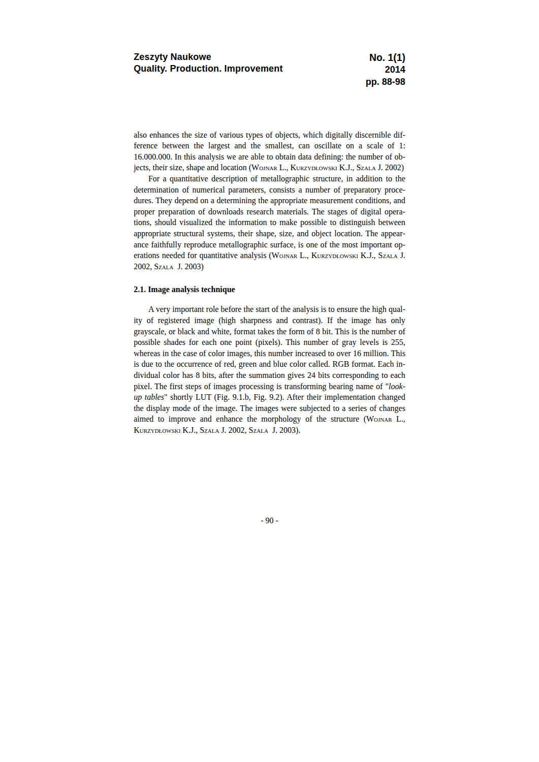Zeszyty Naukowe
Quality. Production. Improvement
No. 1(1)
2014
pp. 88-98
also enhances the size of various types of objects, which digitally discernible difference between the largest and the smallest, can oscillate on a scale of 1: 16.000.000. In this analysis we are able to obtain data defining: the number of objects, their size, shape and location (Wojnar L., Kurzydłowski K.J., Szala J. 2002)
For a quantitative description of metallographic structure, in addition to the determination of numerical parameters, consists a number of preparatory procedures. They depend on a determining the appropriate measurement conditions, and proper preparation of downloads research materials. The stages of digital operations, should visualized the information to make possible to distinguish between appropriate structural systems, their shape, size, and object location. The appearance faithfully reproduce metallographic surface, is one of the most important operations needed for quantitative analysis (Wojnar L., Kurzydłowski K.J., Szala J. 2002, Szala J. 2003)
2.1. Image analysis technique
A very important role before the start of the analysis is to ensure the high quality of registered image (high sharpness and contrast). If the image has only grayscale, or black and white, format takes the form of 8 bit. This is the number of possible shades for each one point (pixels). This number of gray levels is 255, whereas in the case of color images, this number increased to over 16 million. This is due to the occurrence of red, green and blue color called. RGB format. Each individual color has 8 bits, after the summation gives 24 bits corresponding to each pixel. The first steps of images processing is transforming bearing name of "look-up tables" shortly LUT (Fig. 9.1.b, Fig. 9.2). After their implementation changed the display mode of the image. The images were subjected to a series of changes aimed to improve and enhance the morphology of the structure (Wojnar L., Kurzydłowski K.J., Szala J. 2002, Szala J. 2003).
- 90 -